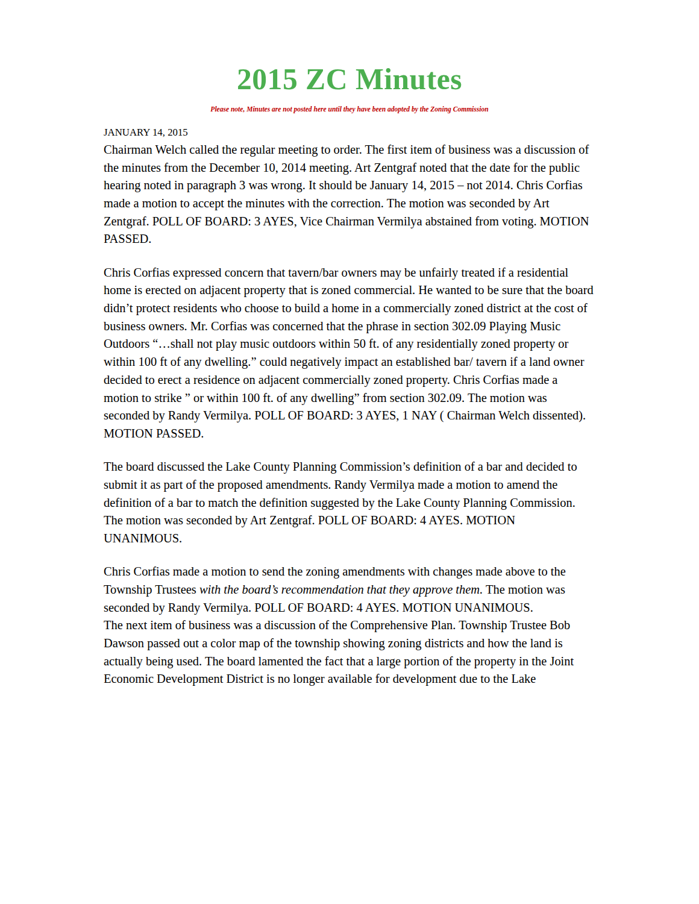2015 ZC Minutes
Please note, Minutes are not posted here until they have been adopted by the Zoning Commission
JANUARY 14, 2015
Chairman Welch called the regular meeting to order. The first item of business was a discussion of the minutes from the December 10, 2014 meeting. Art Zentgraf noted that the date for the public hearing noted in paragraph 3 was wrong. It should be January 14, 2015 – not 2014. Chris Corfias made a motion to accept the minutes with the correction. The motion was seconded by Art Zentgraf. POLL OF BOARD: 3 AYES, Vice Chairman Vermilya abstained from voting. MOTION PASSED.
Chris Corfias expressed concern that tavern/bar owners may be unfairly treated if a residential home is erected on adjacent property that is zoned commercial. He wanted to be sure that the board didn’t protect residents who choose to build a home in a commercially zoned district at the cost of business owners. Mr. Corfias was concerned that the phrase in section 302.09 Playing Music Outdoors “…shall not play music outdoors within 50 ft. of any residentially zoned property or within 100 ft of any dwelling.” could negatively impact an established bar/ tavern if a land owner decided to erect a residence on adjacent commercially zoned property. Chris Corfias made a motion to strike ” or within 100 ft. of any dwelling” from section 302.09. The motion was seconded by Randy Vermilya. POLL OF BOARD: 3 AYES, 1 NAY ( Chairman Welch dissented). MOTION PASSED.
The board discussed the Lake County Planning Commission’s definition of a bar and decided to submit it as part of the proposed amendments. Randy Vermilya made a motion to amend the definition of a bar to match the definition suggested by the Lake County Planning Commission. The motion was seconded by Art Zentgraf. POLL OF BOARD: 4 AYES. MOTION UNANIMOUS.
Chris Corfias made a motion to send the zoning amendments with changes made above to the Township Trustees with the board’s recommendation that they approve them. The motion was seconded by Randy Vermilya. POLL OF BOARD: 4 AYES. MOTION UNANIMOUS.
The next item of business was a discussion of the Comprehensive Plan. Township Trustee Bob Dawson passed out a color map of the township showing zoning districts and how the land is actually being used. The board lamented the fact that a large portion of the property in the Joint Economic Development District is no longer available for development due to the Lake